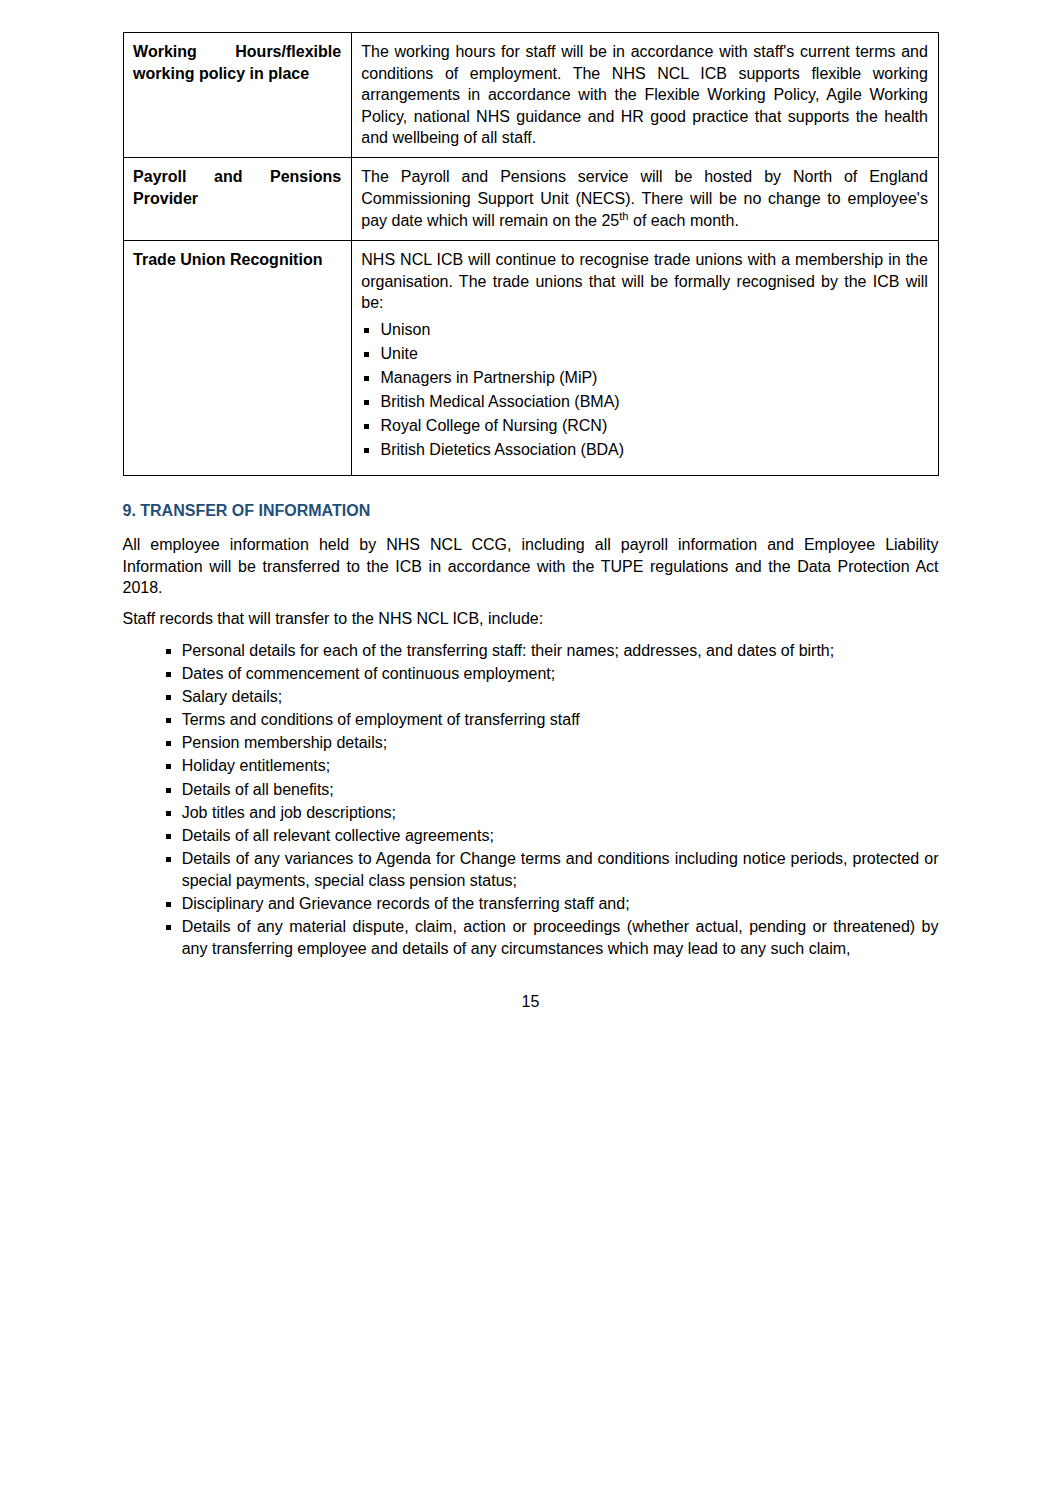| Working Hours/flexible working policy in place | The working hours for staff will be in accordance with staff's current terms and conditions of employment. The NHS NCL ICB supports flexible working arrangements in accordance with the Flexible Working Policy, Agile Working Policy, national NHS guidance and HR good practice that supports the health and wellbeing of all staff. |
| Payroll and Pensions Provider | The Payroll and Pensions service will be hosted by North of England Commissioning Support Unit (NECS). There will be no change to employee's pay date which will remain on the 25 th of each month. |
| Trade Union Recognition | NHS NCL ICB will continue to recognise trade unions with a membership in the organisation. The trade unions that will be formally recognised by the ICB will be: Unison Unite Managers in Partnership (MiP) British Medical Association (BMA) Royal College of Nursing (RCN) British Dietetics Association (BDA) |
9. TRANSFER OF INFORMATION
All employee information held by NHS NCL CCG, including all payroll information and Employee Liability Information will be transferred to the ICB in accordance with the TUPE regulations and the Data Protection Act 2018.
Staff records that will transfer to the NHS NCL ICB, include:
Personal details for each of the transferring staff: their names; addresses, and dates of birth;
Dates of commencement of continuous employment;
Salary details;
Terms and conditions of employment of transferring staff
Pension membership details;
Holiday entitlements;
Details of all benefits;
Job titles and job descriptions;
Details of all relevant collective agreements;
Details of any variances to Agenda for Change terms and conditions including notice periods, protected or special payments, special class pension status;
Disciplinary and Grievance records of the transferring staff and;
Details of any material dispute, claim, action or proceedings (whether actual, pending or threatened) by any transferring employee and details of any circumstances which may lead to any such claim,
15